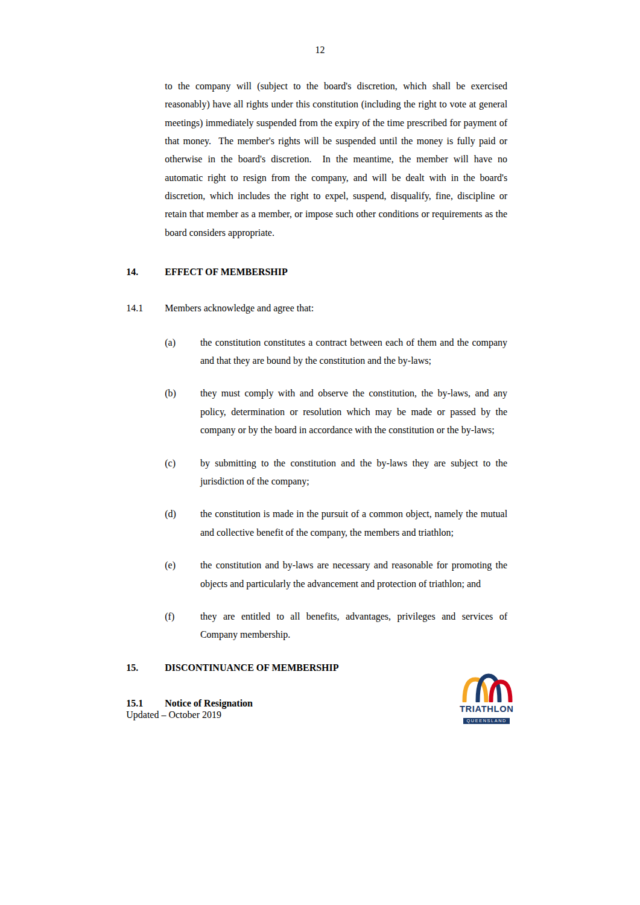12
to the company will (subject to the board's discretion, which shall be exercised reasonably) have all rights under this constitution (including the right to vote at general meetings) immediately suspended from the expiry of the time prescribed for payment of that money. The member's rights will be suspended until the money is fully paid or otherwise in the board's discretion. In the meantime, the member will have no automatic right to resign from the company, and will be dealt with in the board's discretion, which includes the right to expel, suspend, disqualify, fine, discipline or retain that member as a member, or impose such other conditions or requirements as the board considers appropriate.
14. Effect of Membership
14.1 Members acknowledge and agree that:
(a) the constitution constitutes a contract between each of them and the company and that they are bound by the constitution and the by-laws;
(b) they must comply with and observe the constitution, the by-laws, and any policy, determination or resolution which may be made or passed by the company or by the board in accordance with the constitution or the by-laws;
(c) by submitting to the constitution and the by-laws they are subject to the jurisdiction of the company;
(d) the constitution is made in the pursuit of a common object, namely the mutual and collective benefit of the company, the members and triathlon;
(e) the constitution and by-laws are necessary and reasonable for promoting the objects and particularly the advancement and protection of triathlon; and
(f) they are entitled to all benefits, advantages, privileges and services of Company membership.
15. Discontinuance of Membership
15.1 Notice of Resignation
Updated – October 2019
TRIATHLON
QUEENSLAND